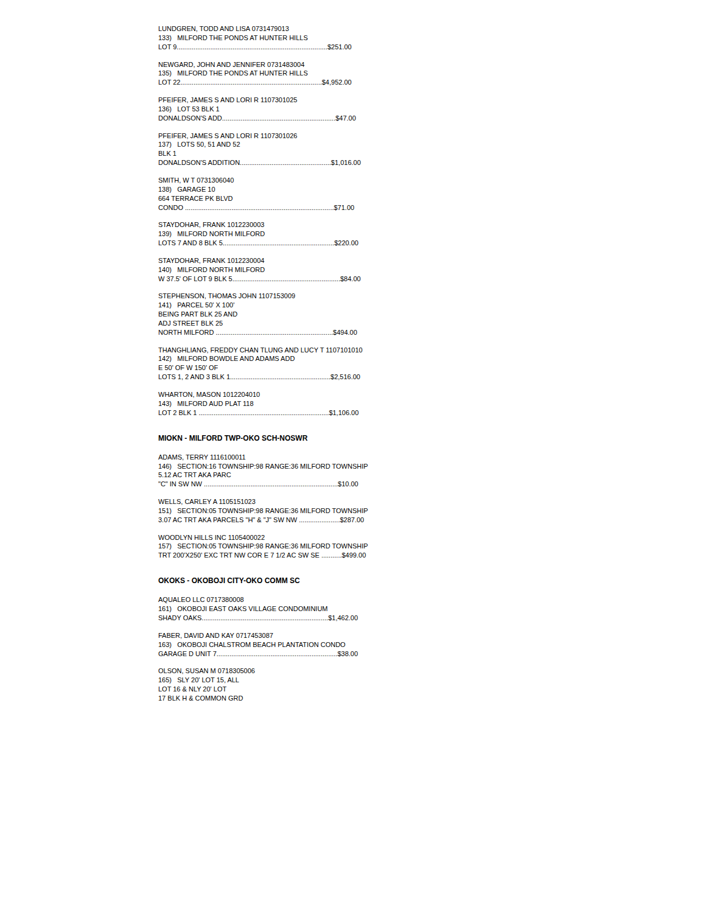LUNDGREN, TODD AND LISA 0731479013
133) MILFORD THE PONDS AT HUNTER HILLS
LOT 9.................................................................................$251.00
NEWGARD, JOHN AND JENNIFER 0731483004
135) MILFORD THE PONDS AT HUNTER HILLS
LOT 22............................................................................$4,952.00
PFEIFER, JAMES S AND LORI R 1107301025
136) LOT 53 BLK 1
DONALDSON'S ADD.............................................................$47.00
PFEIFER, JAMES S AND LORI R 1107301026
137) LOTS 50, 51 AND 52
BLK 1
DONALDSON'S ADDITION.................................................$1,016.00
SMITH, W T 0731306040
138) GARAGE 10
664 TERRACE PK BLVD
CONDO ................................................................................$71.00
STAYDOHAR, FRANK 1012230003
139) MILFORD NORTH MILFORD
LOTS 7 AND 8 BLK 5............................................................$220.00
STAYDOHAR, FRANK 1012230004
140) MILFORD NORTH MILFORD
W 37.5' OF LOT 9 BLK 5..........................................................$84.00
STEPHENSON, THOMAS JOHN 1107153009
141) PARCEL 50' X 100'
BEING PART BLK 25 AND
ADJ STREET BLK 25
NORTH MILFORD ...............................................................$494.00
THANGHLIANG, FREDDY CHAN TLUNG AND LUCY T 1107101010
142) MILFORD BOWDLE AND ADAMS ADD
E 50' OF W 150' OF
LOTS 1, 2 AND 3 BLK 1......................................................$2,516.00
WHARTON, MASON 1012204010
143) MILFORD AUD PLAT 118
LOT 2 BLK 1 ......................................................................$1,106.00
MIOKN - MILFORD TWP-OKO SCH-NOSWR
ADAMS, TERRY 1116100011
146) SECTION:16 TOWNSHIP:98 RANGE:36 MILFORD TOWNSHIP
5.12 AC TRT AKA PARC
"C" IN SW NW ........................................................................$10.00
WELLS, CARLEY A 1105151023
151) SECTION:05 TOWNSHIP:98 RANGE:36 MILFORD TOWNSHIP
3.07 AC TRT AKA PARCELS "H" & "J" SW NW ......................$287.00
WOODLYN HILLS INC 1105400022
157) SECTION:05 TOWNSHIP:98 RANGE:36 MILFORD TOWNSHIP
TRT 200'X250' EXC TRT NW COR E 7 1/2 AC SW SE ...........$499.00
OKOKS - OKOBOJI CITY-OKO COMM SC
AQUALEO LLC 0717380008
161) OKOBOJI EAST OAKS VILLAGE CONDOMINIUM
SHADY OAKS....................................................................$1,462.00
FABER, DAVID AND KAY 0717453087
163) OKOBOJI CHALSTROM BEACH PLANTATION CONDO
GARAGE D UNIT 7.................................................................$38.00
OLSON, SUSAN M 0718305006
165) SLY 20' LOT 15, ALL
LOT 16 & NLY 20' LOT
17 BLK H & COMMON GRD